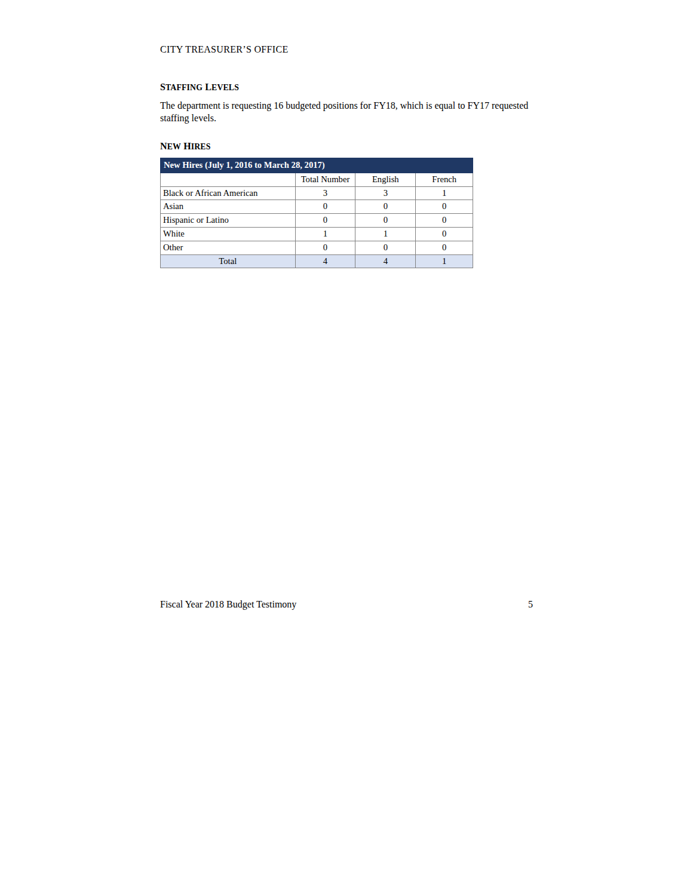CITY TREASURER’S OFFICE
STAFFING LEVELS
The department is requesting 16 budgeted positions for FY18, which is equal to FY17 requested staffing levels.
NEW HIRES
| New Hires (July 1, 2016 to March 28, 2017) |
| --- |
| | Total Number | English | French |
| Black or African American | 3 | 3 | 1 |
| Asian | 0 | 0 | 0 |
| Hispanic or Latino | 0 | 0 | 0 |
| White | 1 | 1 | 0 |
| Other | 0 | 0 | 0 |
| Total | 4 | 4 | 1 |
Fiscal Year 2018 Budget Testimony
5